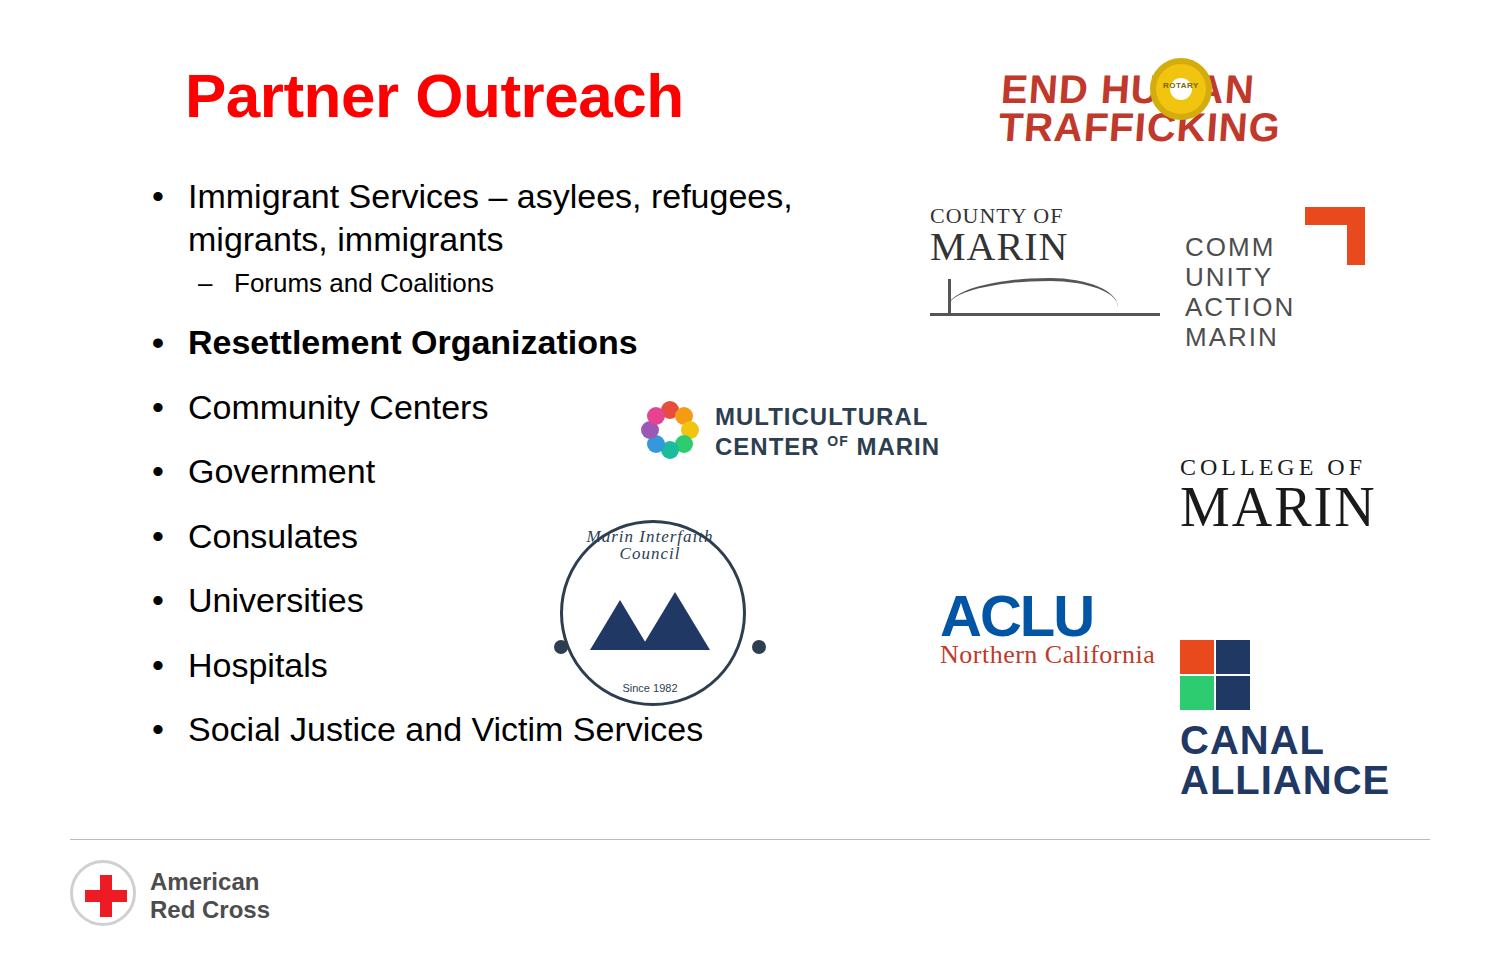Partner Outreach
Immigrant Services – asylees, refugees, migrants, immigrants
Forums and Coalitions
Resettlement Organizations
Community Centers
Government
Consulates
Universities
Hospitals
Social Justice and Victim Services
End Human
Trafficking
COUNTY OF
MARIN
COMM
UNITY
ACTION
MARIN
MULTICULTURAL
CENTER OF MARIN
COLLEGE OF
MARIN
Marin Interfaith Council
Since 1982
ACLU
Northern California
CANAL
ALLIANCE
American
Red Cross